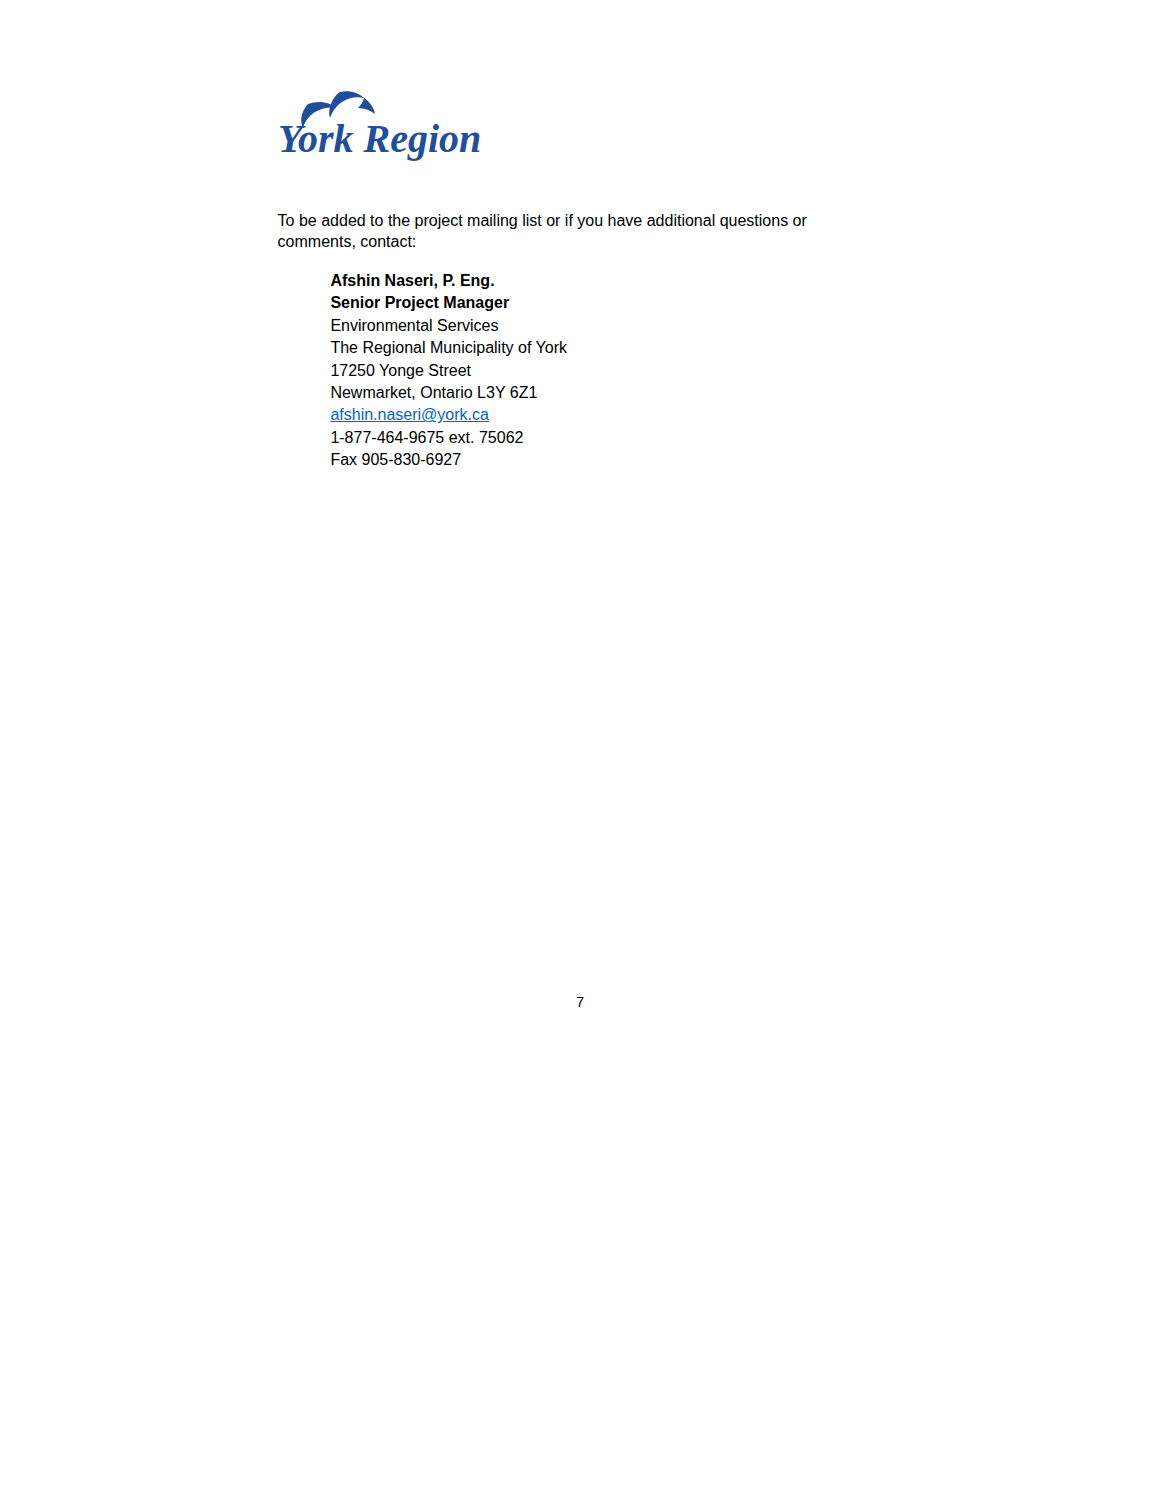York Region
To be added to the project mailing list or if you have additional questions or comments, contact:
Afshin Naseri, P. Eng.
Senior Project Manager
Environmental Services
The Regional Municipality of York
17250 Yonge Street
Newmarket, Ontario L3Y 6Z1
afshin.naseri@york.ca
1-877-464-9675 ext. 75062
Fax 905-830-6927
7